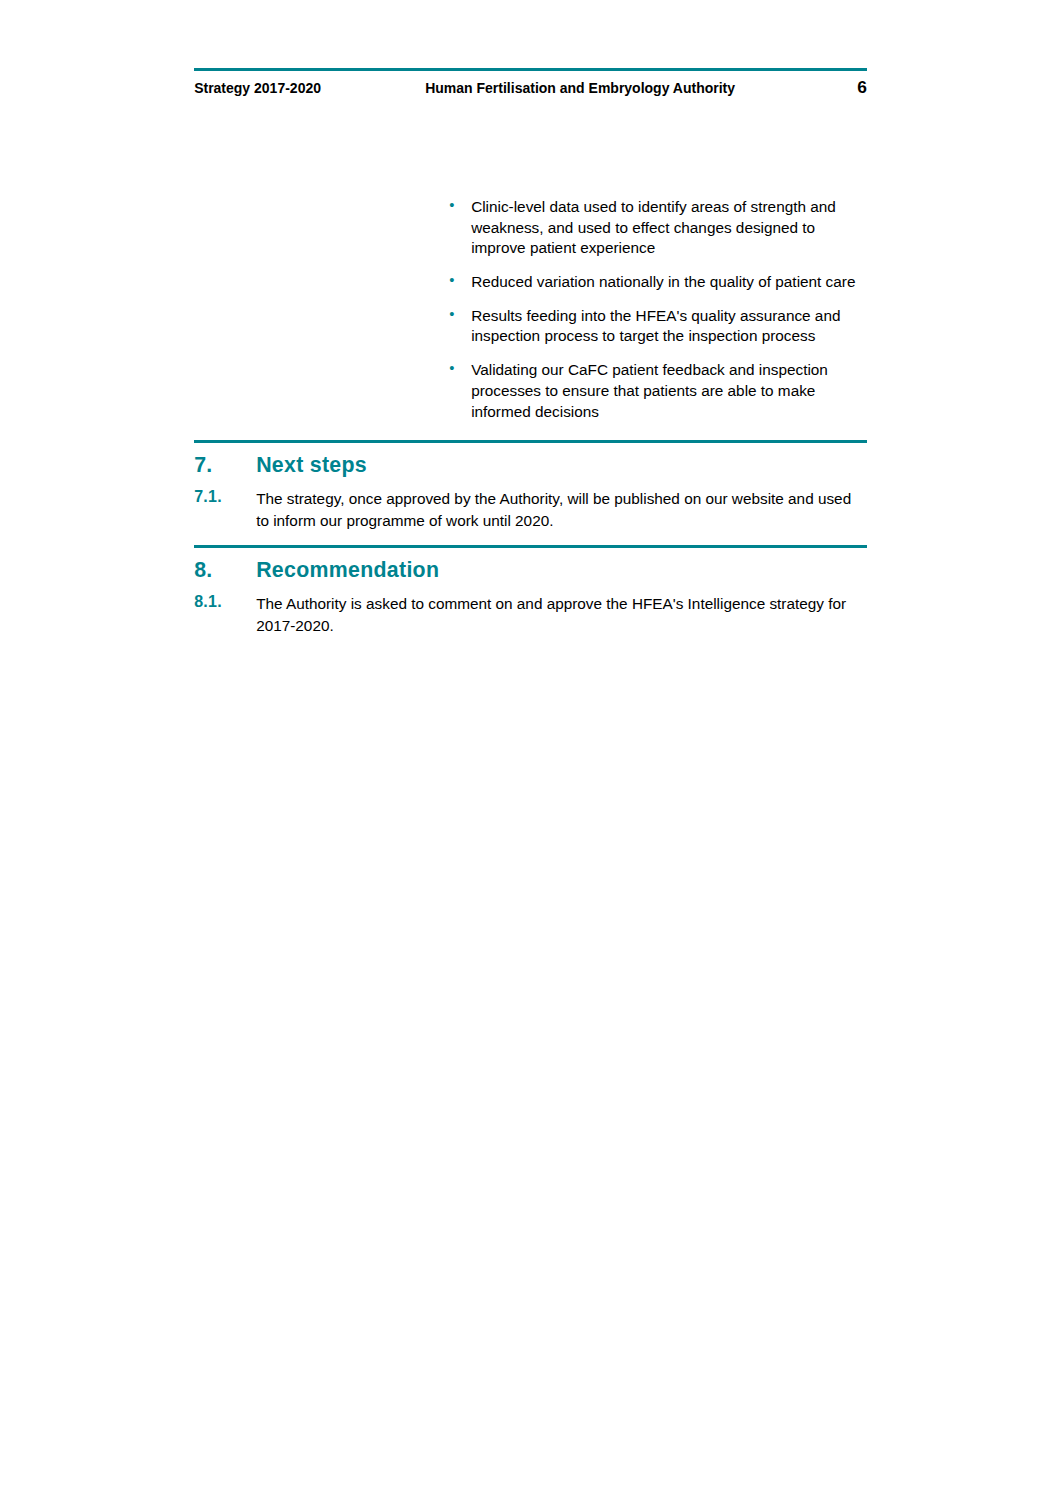Strategy 2017-2020
Human Fertilisation and Embryology Authority
6
Clinic-level data used to identify areas of strength and weakness, and used to effect changes designed to improve patient experience
Reduced variation nationally in the quality of patient care
Results feeding into the HFEA's quality assurance and inspection process to target the inspection process
Validating our CaFC patient feedback and inspection processes to ensure that patients are able to make informed decisions
7. Next steps
7.1.
The strategy, once approved by the Authority, will be published on our website and used to inform our programme of work until 2020.
8. Recommendation
8.1.
The Authority is asked to comment on and approve the HFEA's Intelligence strategy for 2017-2020.